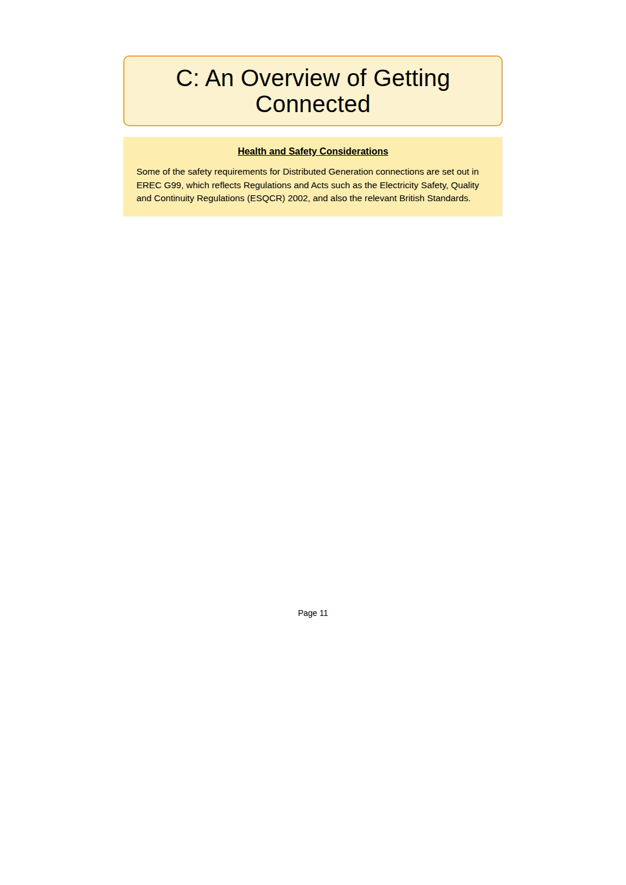C: An Overview of Getting Connected
Health and Safety Considerations
Some of the safety requirements for Distributed Generation connections are set out in EREC G99, which reflects Regulations and Acts such as the Electricity Safety, Quality and Continuity Regulations (ESQCR) 2002, and also the relevant British Standards.
Page 11